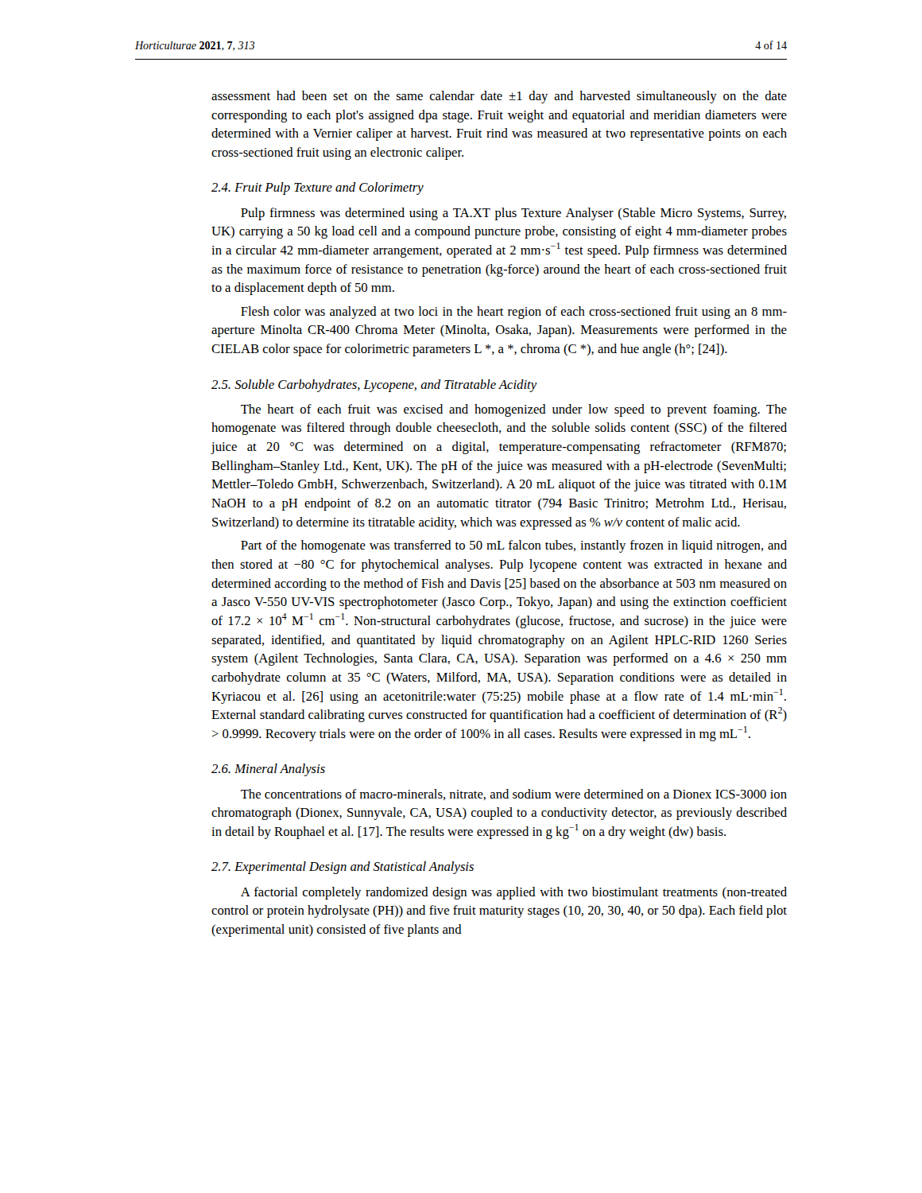Horticulturae 2021, 7, 313
4 of 14
assessment had been set on the same calendar date ±1 day and harvested simultaneously on the date corresponding to each plot's assigned dpa stage. Fruit weight and equatorial and meridian diameters were determined with a Vernier caliper at harvest. Fruit rind was measured at two representative points on each cross-sectioned fruit using an electronic caliper.
2.4. Fruit Pulp Texture and Colorimetry
Pulp firmness was determined using a TA.XT plus Texture Analyser (Stable Micro Systems, Surrey, UK) carrying a 50 kg load cell and a compound puncture probe, consisting of eight 4 mm-diameter probes in a circular 42 mm-diameter arrangement, operated at 2 mm·s−1 test speed. Pulp firmness was determined as the maximum force of resistance to penetration (kg-force) around the heart of each cross-sectioned fruit to a displacement depth of 50 mm.
Flesh color was analyzed at two loci in the heart region of each cross-sectioned fruit using an 8 mm-aperture Minolta CR-400 Chroma Meter (Minolta, Osaka, Japan). Measurements were performed in the CIELAB color space for colorimetric parameters L *, a *, chroma (C *), and hue angle (h°; [24]).
2.5. Soluble Carbohydrates, Lycopene, and Titratable Acidity
The heart of each fruit was excised and homogenized under low speed to prevent foaming. The homogenate was filtered through double cheesecloth, and the soluble solids content (SSC) of the filtered juice at 20 °C was determined on a digital, temperature-compensating refractometer (RFM870; Bellingham–Stanley Ltd., Kent, UK). The pH of the juice was measured with a pH-electrode (SevenMulti; Mettler–Toledo GmbH, Schwerzenbach, Switzerland). A 20 mL aliquot of the juice was titrated with 0.1M NaOH to a pH endpoint of 8.2 on an automatic titrator (794 Basic Trinitro; Metrohm Ltd., Herisau, Switzerland) to determine its titratable acidity, which was expressed as % w/v content of malic acid.
Part of the homogenate was transferred to 50 mL falcon tubes, instantly frozen in liquid nitrogen, and then stored at −80 °C for phytochemical analyses. Pulp lycopene content was extracted in hexane and determined according to the method of Fish and Davis [25] based on the absorbance at 503 nm measured on a Jasco V-550 UV-VIS spectrophotometer (Jasco Corp., Tokyo, Japan) and using the extinction coefficient of 17.2 × 104 M−1 cm−1. Non-structural carbohydrates (glucose, fructose, and sucrose) in the juice were separated, identified, and quantitated by liquid chromatography on an Agilent HPLC-RID 1260 Series system (Agilent Technologies, Santa Clara, CA, USA). Separation was performed on a 4.6 × 250 mm carbohydrate column at 35 °C (Waters, Milford, MA, USA). Separation conditions were as detailed in Kyriacou et al. [26] using an acetonitrile:water (75:25) mobile phase at a flow rate of 1.4 mL·min−1. External standard calibrating curves constructed for quantification had a coefficient of determination of (R2) > 0.9999. Recovery trials were on the order of 100% in all cases. Results were expressed in mg mL−1.
2.6. Mineral Analysis
The concentrations of macro-minerals, nitrate, and sodium were determined on a Dionex ICS-3000 ion chromatograph (Dionex, Sunnyvale, CA, USA) coupled to a conductivity detector, as previously described in detail by Rouphael et al. [17]. The results were expressed in g kg−1 on a dry weight (dw) basis.
2.7. Experimental Design and Statistical Analysis
A factorial completely randomized design was applied with two biostimulant treatments (non-treated control or protein hydrolysate (PH)) and five fruit maturity stages (10, 20, 30, 40, or 50 dpa). Each field plot (experimental unit) consisted of five plants and